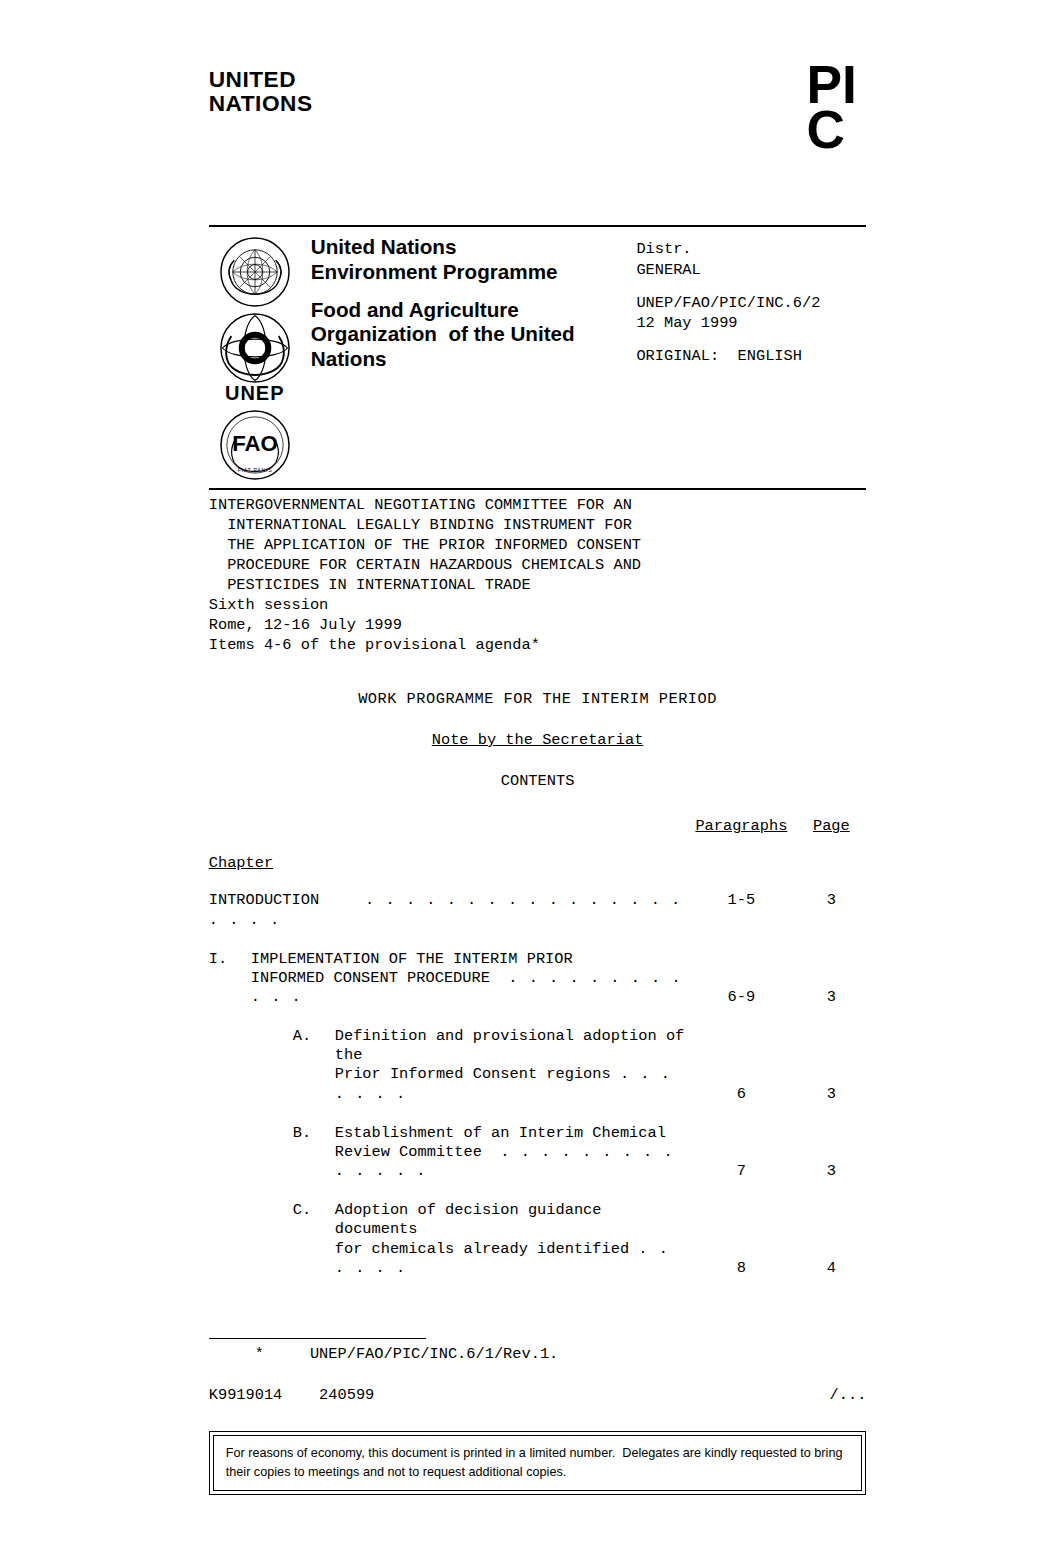UNITED
NATIONS
PI
C
UNEP
FAO FIAT PANIS
United Nations
Environment Programme
Food and Agriculture
Organization of the United
Nations
Distr.
GENERAL
UNEP/FAO/PIC/INC.6/2
12 May 1999
ORIGINAL: ENGLISH
INTERGOVERNMENTAL NEGOTIATING COMMITTEE FOR AN INTERNATIONAL LEGALLY BINDING INSTRUMENT FOR THE APPLICATION OF THE PRIOR INFORMED CONSENT PROCEDURE FOR CERTAIN HAZARDOUS CHEMICALS AND PESTICIDES IN INTERNATIONAL TRADE Sixth session Rome, 12-16 July 1999 Items 4-6 of the provisional agenda*
WORK PROGRAMME FOR THE INTERIM PERIOD
Note by the Secretariat
CONTENTS
| | | | Paragraphs | Page |
| Chapter | | |
| INTRODUCTION . . . . . . . . . . . . . . . . . . . . | 1-5 | 3 |
| I. | IMPLEMENTATION OF THE INTERIM PRIOR INFORMED CONSENT PROCEDURE . . . . . . . . . . . . | 6-9 | 3 |
| | A. | Definition and provisional adoption of the Prior Informed Consent regions . . . . . . . | 6 | 3 |
| | B. | Establishment of an Interim Chemical Review Committee . . . . . . . . . . . . . . | 7 | 3 |
| | C. | Adoption of decision guidance documents for chemicals already identified . . . . . . | 8 | 4 |
* UNEP/FAO/PIC/INC.6/1/Rev.1.
K9919014 240599 /...
For reasons of economy, this document is printed in a limited number. Delegates are kindly requested to bring their copies to meetings and not to request additional copies.